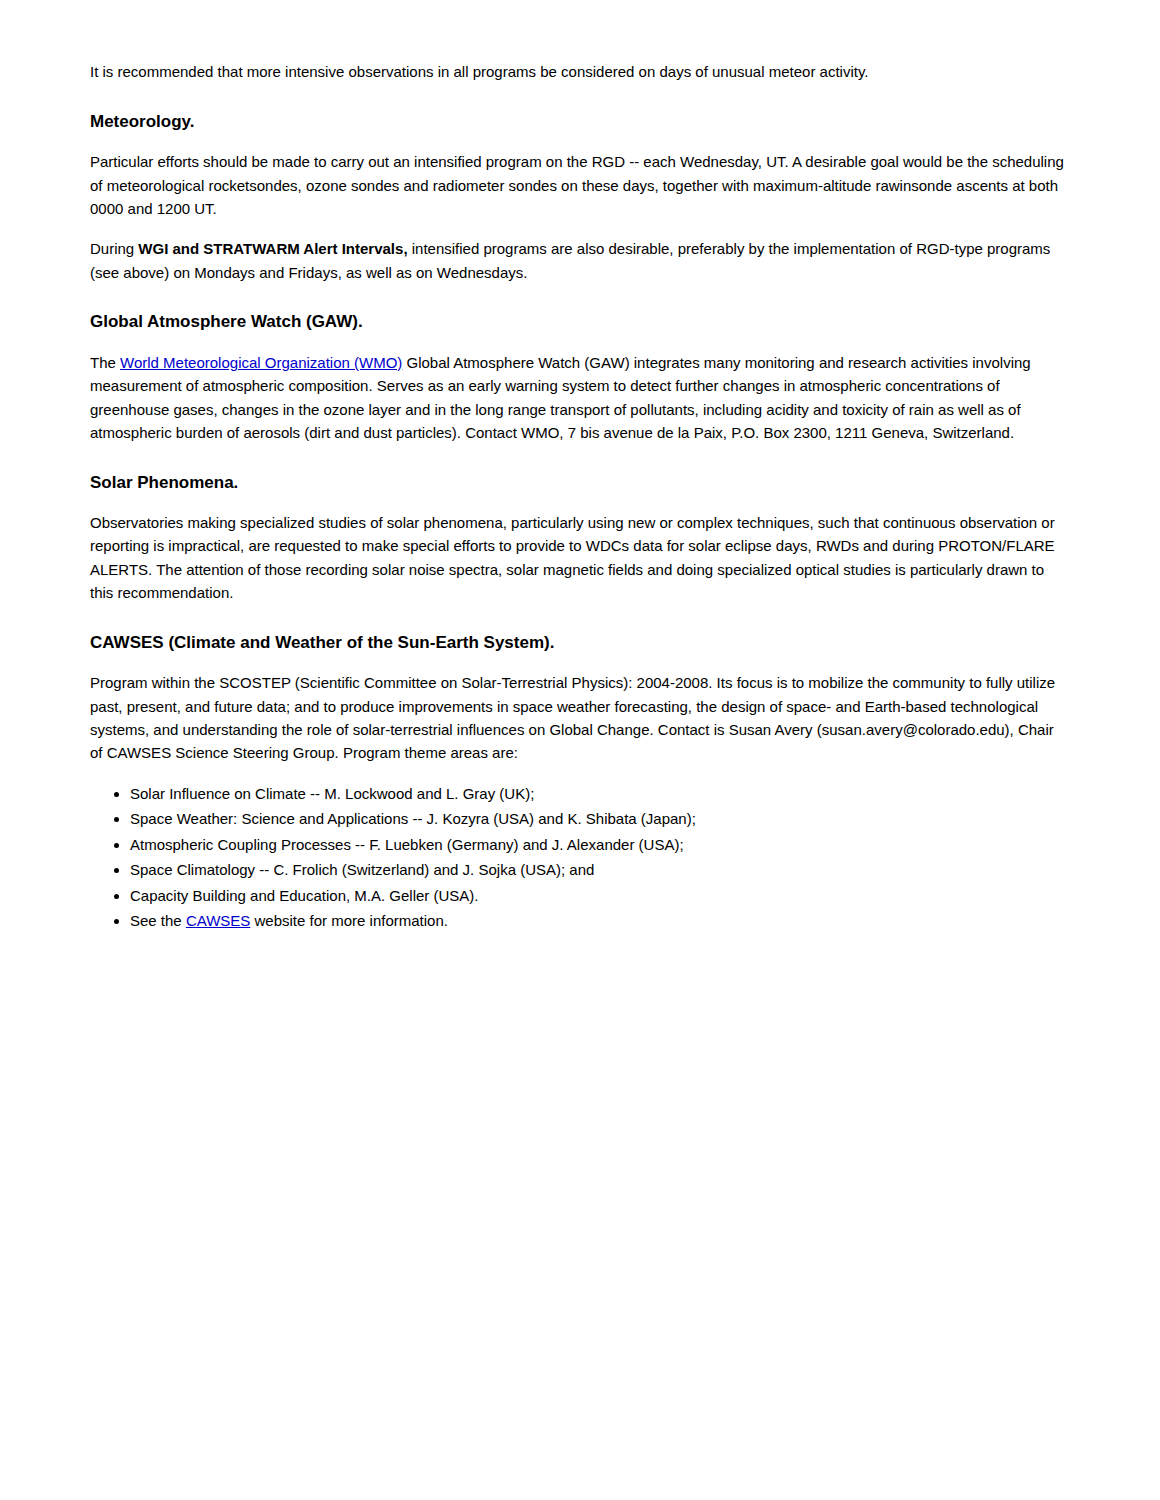It is recommended that more intensive observations in all programs be considered on days of unusual meteor activity.
Meteorology.
Particular efforts should be made to carry out an intensified program on the RGD -- each Wednesday, UT. A desirable goal would be the scheduling of meteorological rocketsondes, ozone sondes and radiometer sondes on these days, together with maximum-altitude rawinsonde ascents at both 0000 and 1200 UT.
During WGI and STRATWARM Alert Intervals, intensified programs are also desirable, preferably by the implementation of RGD-type programs (see above) on Mondays and Fridays, as well as on Wednesdays.
Global Atmosphere Watch (GAW).
The World Meteorological Organization (WMO) Global Atmosphere Watch (GAW) integrates many monitoring and research activities involving measurement of atmospheric composition. Serves as an early warning system to detect further changes in atmospheric concentrations of greenhouse gases, changes in the ozone layer and in the long range transport of pollutants, including acidity and toxicity of rain as well as of atmospheric burden of aerosols (dirt and dust particles). Contact WMO, 7 bis avenue de la Paix, P.O. Box 2300, 1211 Geneva, Switzerland.
Solar Phenomena.
Observatories making specialized studies of solar phenomena, particularly using new or complex techniques, such that continuous observation or reporting is impractical, are requested to make special efforts to provide to WDCs data for solar eclipse days, RWDs and during PROTON/FLARE ALERTS. The attention of those recording solar noise spectra, solar magnetic fields and doing specialized optical studies is particularly drawn to this recommendation.
CAWSES (Climate and Weather of the Sun-Earth System).
Program within the SCOSTEP (Scientific Committee on Solar-Terrestrial Physics): 2004-2008. Its focus is to mobilize the community to fully utilize past, present, and future data; and to produce improvements in space weather forecasting, the design of space- and Earth-based technological systems, and understanding the role of solar-terrestrial influences on Global Change. Contact is Susan Avery (susan.avery@colorado.edu), Chair of CAWSES Science Steering Group. Program theme areas are:
Solar Influence on Climate -- M. Lockwood and L. Gray (UK);
Space Weather: Science and Applications -- J. Kozyra (USA) and K. Shibata (Japan);
Atmospheric Coupling Processes -- F. Luebken (Germany) and J. Alexander (USA);
Space Climatology -- C. Frolich (Switzerland) and J. Sojka (USA); and
Capacity Building and Education, M.A. Geller (USA).
See the CAWSES website for more information.